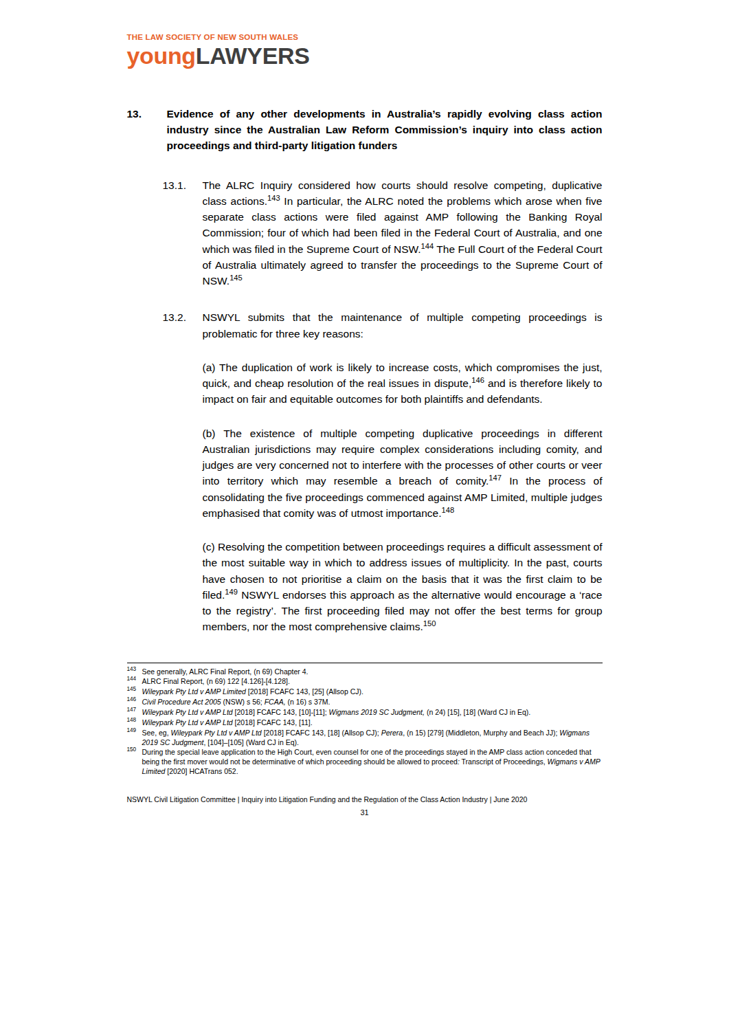The Law Society of New South Wales
young LAWYERS
13.
Evidence of any other developments in Australia’s rapidly evolving class action industry since the Australian Law Reform Commission’s inquiry into class action proceedings and third-party litigation funders
13.1.
The ALRC Inquiry considered how courts should resolve competing, duplicative class actions.143 In particular, the ALRC noted the problems which arose when five separate class actions were filed against AMP following the Banking Royal Commission; four of which had been filed in the Federal Court of Australia, and one which was filed in the Supreme Court of NSW.144 The Full Court of the Federal Court of Australia ultimately agreed to transfer the proceedings to the Supreme Court of NSW.145
13.2.
NSWYL submits that the maintenance of multiple competing proceedings is problematic for three key reasons:
(a) The duplication of work is likely to increase costs, which compromises the just, quick, and cheap resolution of the real issues in dispute,146 and is therefore likely to impact on fair and equitable outcomes for both plaintiffs and defendants.
(b) The existence of multiple competing duplicative proceedings in different Australian jurisdictions may require complex considerations including comity, and judges are very concerned not to interfere with the processes of other courts or veer into territory which may resemble a breach of comity.147 In the process of consolidating the five proceedings commenced against AMP Limited, multiple judges emphasised that comity was of utmost importance.148
(c) Resolving the competition between proceedings requires a difficult assessment of the most suitable way in which to address issues of multiplicity. In the past, courts have chosen to not prioritise a claim on the basis that it was the first claim to be filed.149 NSWYL endorses this approach as the alternative would encourage a ‘race to the registry’. The first proceeding filed may not offer the best terms for group members, nor the most comprehensive claims.150
See generally, ALRC Final Report, (n 69) Chapter 4.
ALRC Final Report, (n 69) 122 [4.126]-[4.128].
Wileypark Pty Ltd v AMP Limited [2018] FCAFC 143, [25] (Allsop CJ).
Civil Procedure Act 2005 (NSW) s 56; FCAA, (n 16) s 37M.
Wileypark Pty Ltd v AMP Ltd [2018] FCAFC 143, [10]-[11]; Wigmans 2019 SC Judgment, (n 24) [15], [18] (Ward CJ in Eq).
Wileypark Pty Ltd v AMP Ltd [2018] FCAFC 143, [11].
See, eg, Wileypark Pty Ltd v AMP Ltd [2018] FCAFC 143, [18] (Allsop CJ); Perera, (n 15) [279] (Middleton, Murphy and Beach JJ); Wigmans 2019 SC Judgment, [104]–[105] (Ward CJ in Eq).
During the special leave application to the High Court, even counsel for one of the proceedings stayed in the AMP class action conceded that being the first mover would not be determinative of which proceeding should be allowed to proceed: Transcript of Proceedings, Wigmans v AMP Limited [2020] HCATrans 052.
NSWYL Civil Litigation Committee | Inquiry into Litigation Funding and the Regulation of the Class Action Industry | June 2020
31